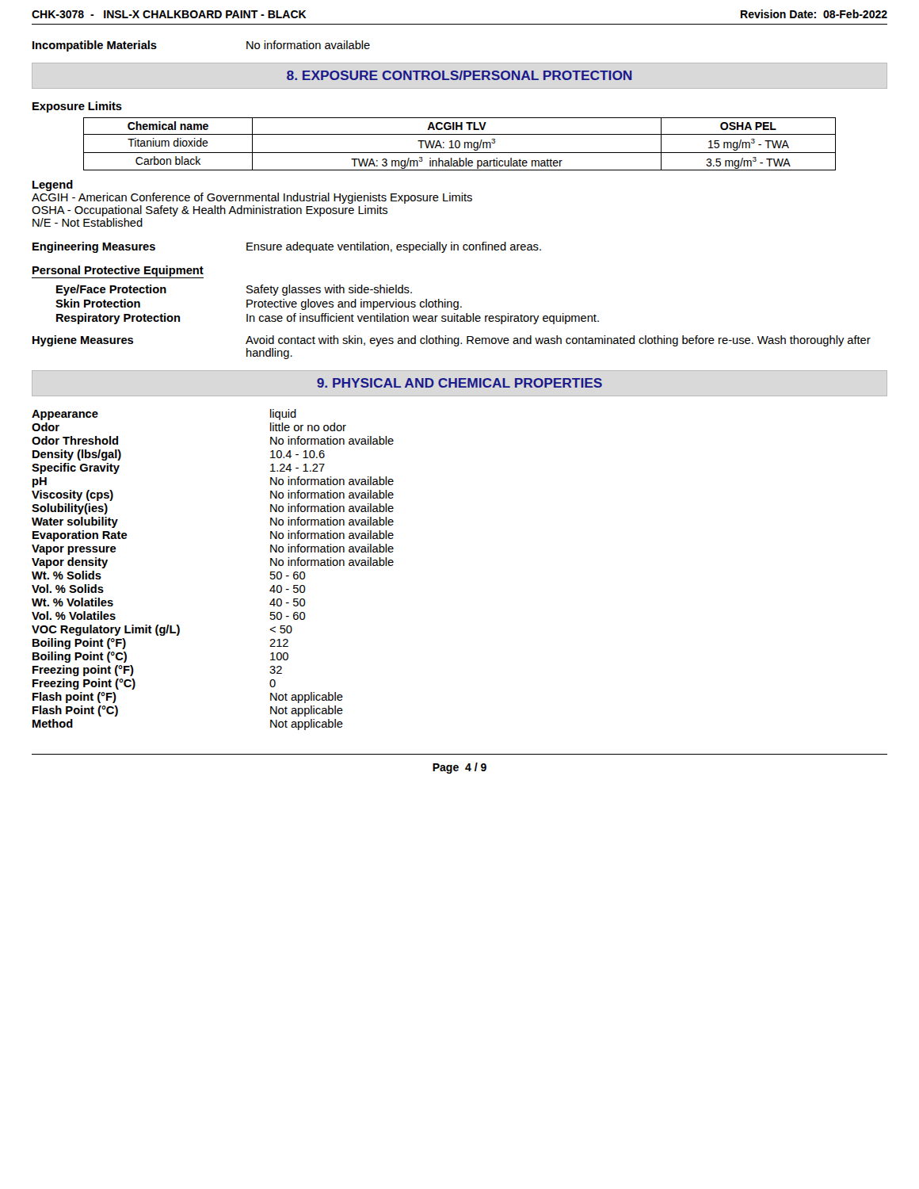CHK-3078 - INSL-X CHALKBOARD PAINT - BLACK
Revision Date: 08-Feb-2022
Incompatible Materials
No information available
8. EXPOSURE CONTROLS/PERSONAL PROTECTION
Exposure Limits
| Chemical name | ACGIH TLV | OSHA PEL |
| --- | --- | --- |
| Titanium dioxide | TWA: 10 mg/m 3 | 15 mg/m 3 - TWA |
| Carbon black | TWA: 3 mg/m 3 inhalable particulate matter | 3.5 mg/m 3 - TWA |
Legend
ACGIH - American Conference of Governmental Industrial Hygienists Exposure Limits
OSHA - Occupational Safety & Health Administration Exposure Limits
N/E - Not Established
Engineering Measures
Ensure adequate ventilation, especially in confined areas.
Personal Protective Equipment
Eye/Face Protection
Safety glasses with side-shields.
Skin Protection
Protective gloves and impervious clothing.
Respiratory Protection
In case of insufficient ventilation wear suitable respiratory equipment.
Hygiene Measures
Avoid contact with skin, eyes and clothing. Remove and wash contaminated clothing before re-use. Wash thoroughly after handling.
9. PHYSICAL AND CHEMICAL PROPERTIES
Appearance
liquid
Odor
little or no odor
Odor Threshold
No information available
Density (lbs/gal)
10.4 - 10.6
Specific Gravity
1.24 - 1.27
pH
No information available
Viscosity (cps)
No information available
Solubility(ies)
No information available
Water solubility
No information available
Evaporation Rate
No information available
Vapor pressure
No information available
Vapor density
No information available
Wt. % Solids
50 - 60
Vol. % Solids
40 - 50
Wt. % Volatiles
40 - 50
Vol. % Volatiles
50 - 60
VOC Regulatory Limit (g/L)
< 50
Boiling Point (°F)
212
Boiling Point (°C)
100
Freezing point (°F)
32
Freezing Point (°C)
0
Flash point (°F)
Not applicable
Flash Point (°C)
Not applicable
Method
Not applicable
Page 4 / 9